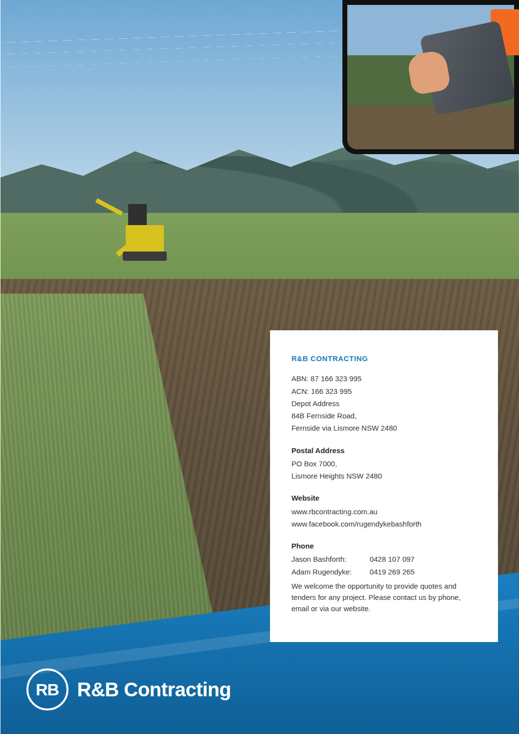R&B Contracting
ABN: 87 166 323 995
ACN: 166 323 995
Depot Address
84B Fernside Road,
Fernside via Lismore NSW 2480
Postal Address
PO Box 7000,
Lismore Heights NSW 2480
Website
www.rbcontracting.com.au
www.facebook.com/rugendykebashforth
Phone
Jason Bashforth: 0428 107 097
Adam Rugendyke: 0419 269 265
We welcome the opportunity to provide quotes and tenders for any project. Please contact us by phone, email or via our website.
RB
R&B Contracting